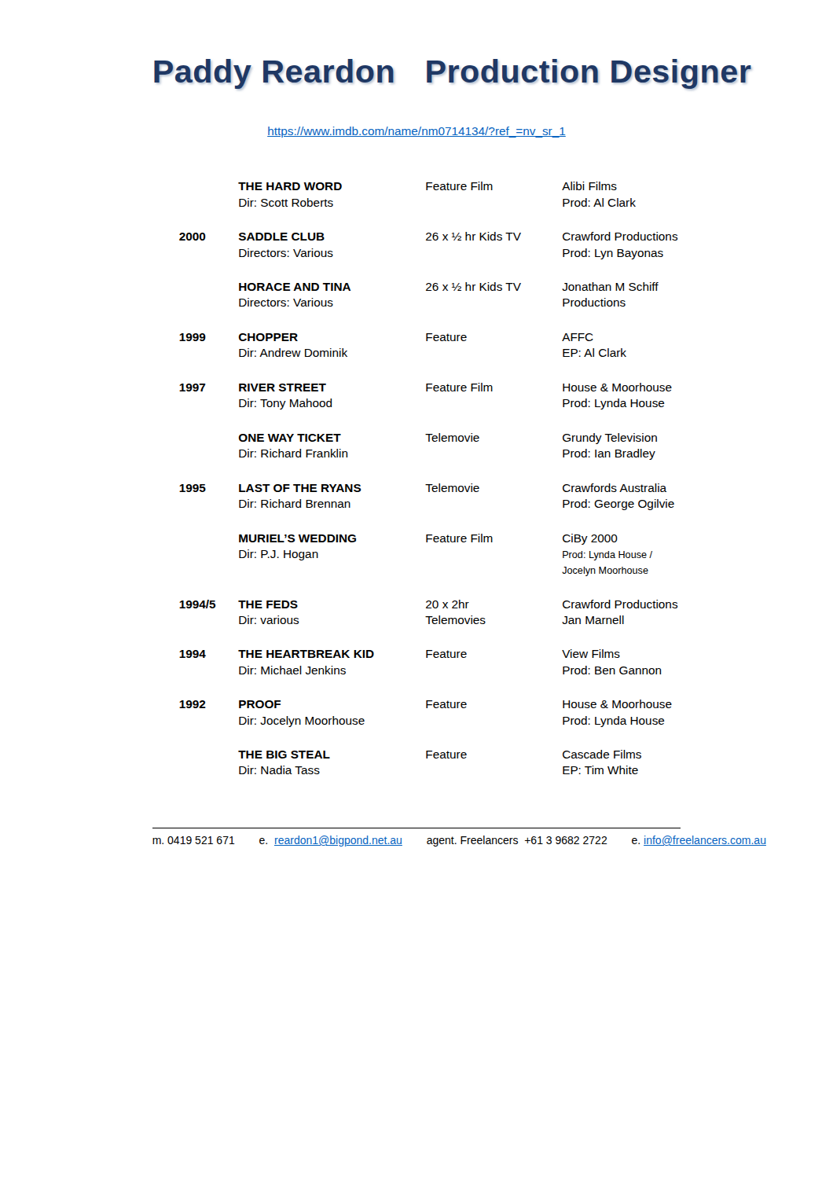Paddy Reardon Production Designer
https://www.imdb.com/name/nm0714134/?ref_=nv_sr_1
| | The Hard Word Dir: Scott Roberts | Feature Film | Alibi Films Prod: Al Clark |
| 2000 | Saddle Club Directors: Various | 26 x ½ hr Kids TV | Crawford Productions Prod: Lyn Bayonas |
| | Horace and Tina Directors: Various | 26 x ½ hr Kids TV | Jonathan M Schiff Productions |
| 1999 | Chopper Dir: Andrew Dominik | Feature | AFFC EP: Al Clark |
| 1997 | River Street Dir: Tony Mahood | Feature Film | House & Moorhouse Prod: Lynda House |
| | One Way Ticket Dir: Richard Franklin | Telemovie | Grundy Television Prod: Ian Bradley |
| 1995 | Last of the Ryans Dir: Richard Brennan | Telemovie | Crawfords Australia Prod: George Ogilvie |
| | Muriel’s Wedding Dir: P.J. Hogan | Feature Film | CiBy 2000 Prod: Lynda House / Jocelyn Moorhouse |
| 1994/5 | The Feds Dir: various | 20 x 2hr Telemovies | Crawford Productions Jan Marnell |
| 1994 | The Heartbreak Kid Dir: Michael Jenkins | Feature | View Films Prod: Ben Gannon |
| 1992 | Proof Dir: Jocelyn Moorhouse | Feature | House & Moorhouse Prod: Lynda House |
| | The Big Steal Dir: Nadia Tass | Feature | Cascade Films EP: Tim White |
m. 0419 521 671 e. reardon1@bigpond.net.au agent. Freelancers +61 3 9682 2722 e. info@freelancers.com.au